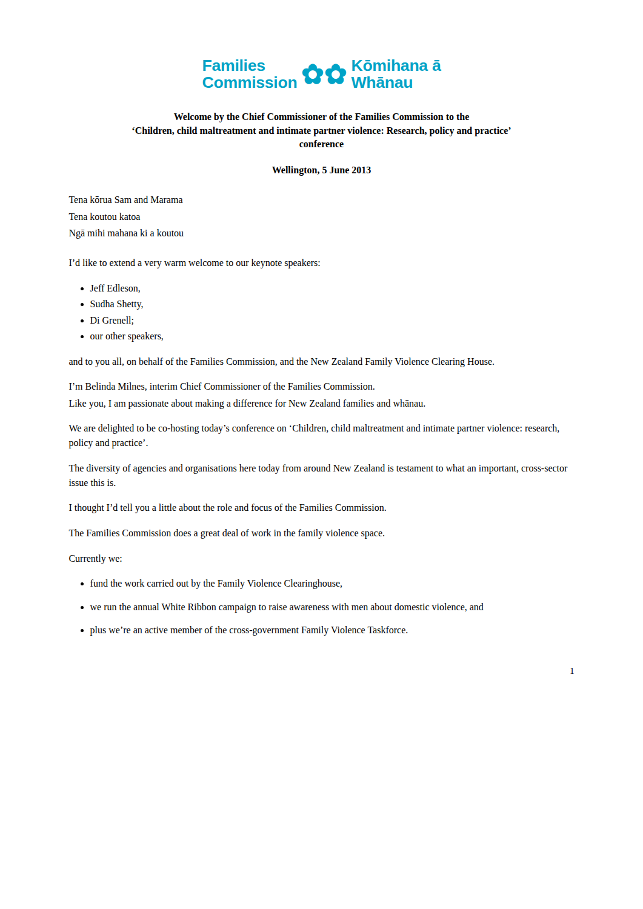Families
Commission✿✿Kōmihana ā
Whānau
Welcome by the Chief Commissioner of the Families Commission to the
‘Children, child maltreatment and intimate partner violence: Research, policy and practice’
conference
Wellington, 5 June 2013
Tena kōrua Sam and Marama
Tena koutou katoa
Ngā mihi mahana ki a koutou
I’d like to extend a very warm welcome to our keynote speakers:
Jeff Edleson,
Sudha Shetty,
Di Grenell;
our other speakers,
and to you all, on behalf of the Families Commission, and the New Zealand Family Violence Clearing House.
I’m Belinda Milnes, interim Chief Commissioner of the Families Commission.
Like you, I am passionate about making a difference for New Zealand families and whānau.
We are delighted to be co-hosting today’s conference on ‘Children, child maltreatment and intimate partner violence: research, policy and practice’.
The diversity of agencies and organisations here today from around New Zealand is testament to what an important, cross-sector issue this is.
I thought I’d tell you a little about the role and focus of the Families Commission.
The Families Commission does a great deal of work in the family violence space.
Currently we:
fund the work carried out by the Family Violence Clearinghouse,
we run the annual White Ribbon campaign to raise awareness with men about domestic violence, and
plus we’re an active member of the cross-government Family Violence Taskforce.
1